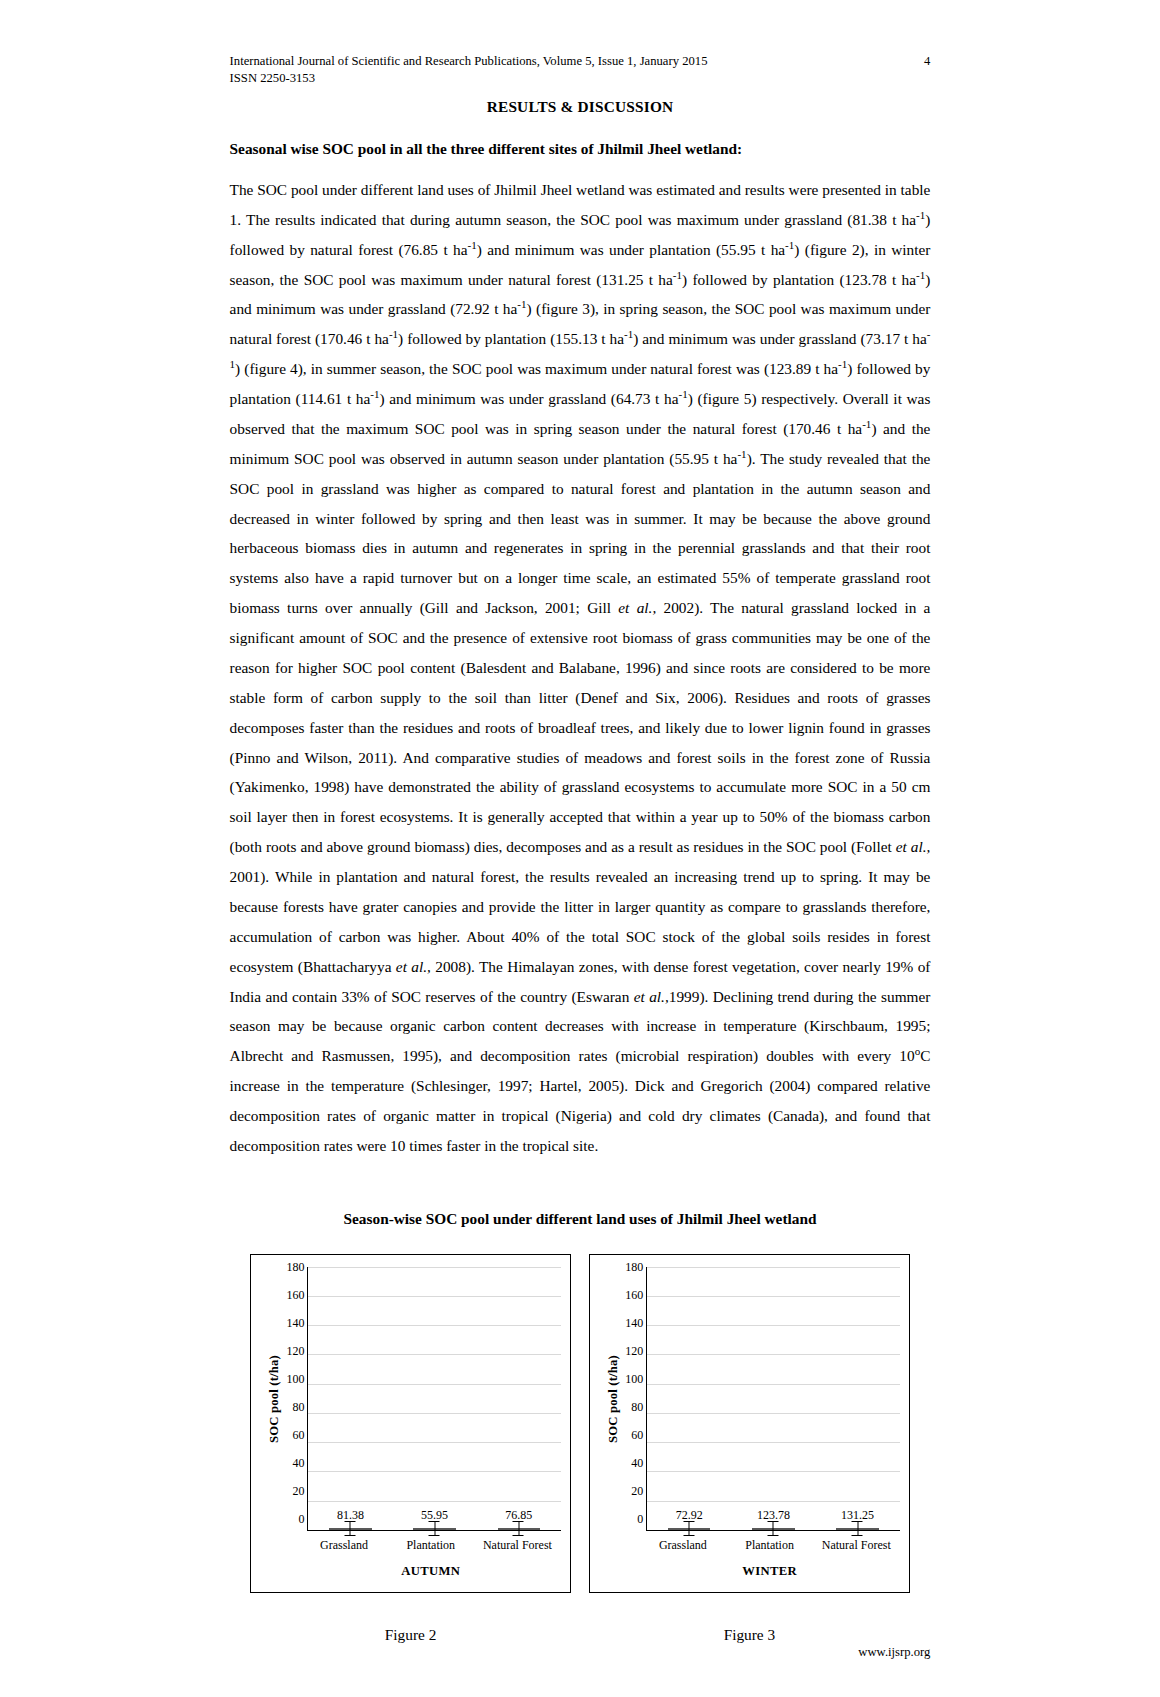International Journal of Scientific and Research Publications, Volume 5, Issue 1, January 2015
ISSN 2250-3153 4
RESULTS & DISCUSSION
Seasonal wise SOC pool in all the three different sites of Jhilmil Jheel wetland:
The SOC pool under different land uses of Jhilmil Jheel wetland was estimated and results were presented in table 1. The results indicated that during autumn season, the SOC pool was maximum under grassland (81.38 t ha-1) followed by natural forest (76.85 t ha-1) and minimum was under plantation (55.95 t ha-1) (figure 2), in winter season, the SOC pool was maximum under natural forest (131.25 t ha-1) followed by plantation (123.78 t ha-1) and minimum was under grassland (72.92 t ha-1) (figure 3), in spring season, the SOC pool was maximum under natural forest (170.46 t ha-1) followed by plantation (155.13 t ha-1) and minimum was under grassland (73.17 t ha-1) (figure 4), in summer season, the SOC pool was maximum under natural forest was (123.89 t ha-1) followed by plantation (114.61 t ha-1) and minimum was under grassland (64.73 t ha-1) (figure 5) respectively. Overall it was observed that the maximum SOC pool was in spring season under the natural forest (170.46 t ha-1) and the minimum SOC pool was observed in autumn season under plantation (55.95 t ha-1). The study revealed that the SOC pool in grassland was higher as compared to natural forest and plantation in the autumn season and decreased in winter followed by spring and then least was in summer. It may be because the above ground herbaceous biomass dies in autumn and regenerates in spring in the perennial grasslands and that their root systems also have a rapid turnover but on a longer time scale, an estimated 55% of temperate grassland root biomass turns over annually (Gill and Jackson, 2001; Gill et al., 2002). The natural grassland locked in a significant amount of SOC and the presence of extensive root biomass of grass communities may be one of the reason for higher SOC pool content (Balesdent and Balabane, 1996) and since roots are considered to be more stable form of carbon supply to the soil than litter (Denef and Six, 2006). Residues and roots of grasses decomposes faster than the residues and roots of broadleaf trees, and likely due to lower lignin found in grasses (Pinno and Wilson, 2011). And comparative studies of meadows and forest soils in the forest zone of Russia (Yakimenko, 1998) have demonstrated the ability of grassland ecosystems to accumulate more SOC in a 50 cm soil layer then in forest ecosystems. It is generally accepted that within a year up to 50% of the biomass carbon (both roots and above ground biomass) dies, decomposes and as a result as residues in the SOC pool (Follet et al., 2001). While in plantation and natural forest, the results revealed an increasing trend up to spring. It may be because forests have grater canopies and provide the litter in larger quantity as compare to grasslands therefore, accumulation of carbon was higher. About 40% of the total SOC stock of the global soils resides in forest ecosystem (Bhattacharyya et al., 2008). The Himalayan zones, with dense forest vegetation, cover nearly 19% of India and contain 33% of SOC reserves of the country (Eswaran et al., 1999). Declining trend during the summer season may be because organic carbon content decreases with increase in temperature (Kirschbaum, 1995; Albrecht and Rasmussen, 1995), and decomposition rates (microbial respiration) doubles with every 10oC increase in the temperature (Schlesinger, 1997; Hartel, 2005). Dick and Gregorich (2004) compared relative decomposition rates of organic matter in tropical (Nigeria) and cold dry climates (Canada), and found that decomposition rates were 10 times faster in the tropical site.
Season-wise SOC pool under different land uses of Jhilmil Jheel wetland
SOC pool (t/ha)
180 160 140 120 100 80 60 40 20 0
81.38
55.95
76.85
Grassland Plantation Natural Forest
AUTUMN
SOC pool (t/ha)
180 160 140 120 100 80 60 40 20 0
72.92
123.78
131.25
Grassland Plantation Natural Forest
WINTER
Figure 2
Figure 3
www.ijsrp.org